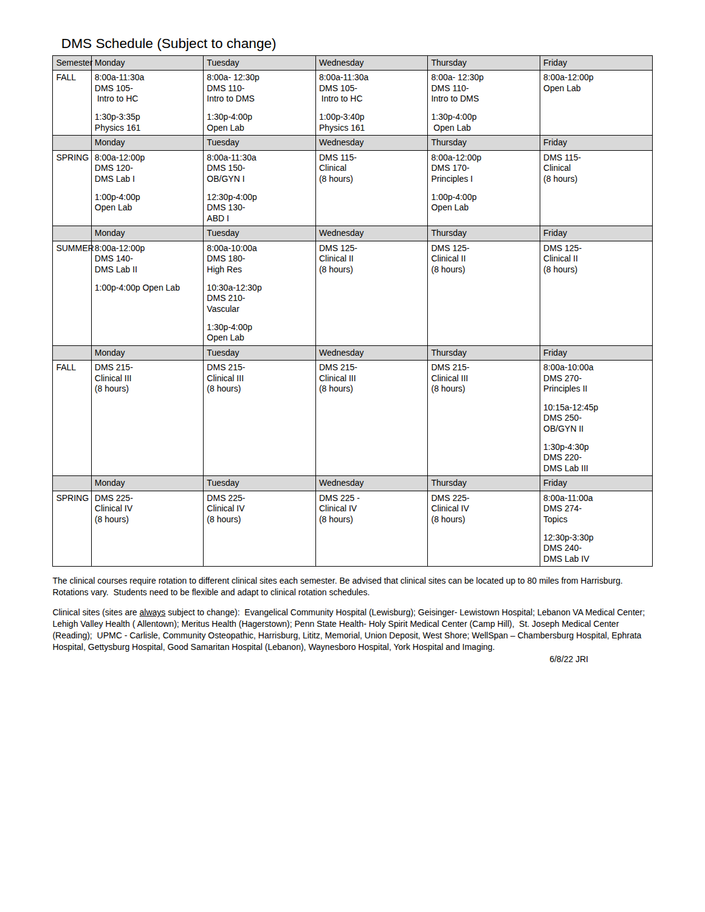DMS Schedule (Subject to change)
| Semester | Monday | Tuesday | Wednesday | Thursday | Friday |
| --- | --- | --- | --- | --- | --- |
| FALL | 8:00a-11:30a DMS 105- Intro to HC 1:30p-3:35p Physics 161 | 8:00a- 12:30p DMS 110- Intro to DMS 1:30p-4:00p Open Lab | 8:00a-11:30a DMS 105- Intro to HC 1:00p-3:40p Physics 161 | 8:00a- 12:30p DMS 110- Intro to DMS 1:30p-4:00p Open Lab | 8:00a-12:00p Open Lab |
| | Monday | Tuesday | Wednesday | Thursday | Friday |
| SPRING | 8:00a-12:00p DMS 120- DMS Lab I 1:00p-4:00p Open Lab | 8:00a-11:30a DMS 150- OB/GYN I 12:30p-4:00p DMS 130- ABD I | DMS 115- Clinical (8 hours) | 8:00a-12:00p DMS 170- Principles I 1:00p-4:00p Open Lab | DMS 115- Clinical (8 hours) |
| | Monday | Tuesday | Wednesday | Thursday | Friday |
| SUMMER | 8:00a-12:00p DMS 140- DMS Lab II 1:00p-4:00p Open Lab | 8:00a-10:00a DMS 180- High Res 10:30a-12:30p DMS 210- Vascular 1:30p-4:00p Open Lab | DMS 125- Clinical II (8 hours) | DMS 125- Clinical II (8 hours) | DMS 125- Clinical II (8 hours) |
| | Monday | Tuesday | Wednesday | Thursday | Friday |
| FALL | DMS 215- Clinical III (8 hours) | DMS 215- Clinical III (8 hours) | DMS 215- Clinical III (8 hours) | DMS 215- Clinical III (8 hours) | 8:00a-10:00a DMS 270- Principles II 10:15a-12:45p DMS 250- OB/GYN II 1:30p-4:30p DMS 220- DMS Lab III |
| | Monday | Tuesday | Wednesday | Thursday | Friday |
| SPRING | DMS 225- Clinical IV (8 hours) | DMS 225- Clinical IV (8 hours) | DMS 225 - Clinical IV (8 hours) | DMS 225- Clinical IV (8 hours) | 8:00a-11:00a DMS 274- Topics 12:30p-3:30p DMS 240- DMS Lab IV |
The clinical courses require rotation to different clinical sites each semester. Be advised that clinical sites can be located up to 80 miles from Harrisburg. Rotations vary. Students need to be flexible and adapt to clinical rotation schedules.
Clinical sites (sites are always subject to change): Evangelical Community Hospital (Lewisburg); Geisinger- Lewistown Hospital; Lebanon VA Medical Center; Lehigh Valley Health ( Allentown); Meritus Health (Hagerstown); Penn State Health- Holy Spirit Medical Center (Camp Hill), St. Joseph Medical Center (Reading); UPMC - Carlisle, Community Osteopathic, Harrisburg, Lititz, Memorial, Union Deposit, West Shore; WellSpan – Chambersburg Hospital, Ephrata Hospital, Gettysburg Hospital, Good Samaritan Hospital (Lebanon), Waynesboro Hospital, York Hospital and Imaging.
6/8/22 JRI